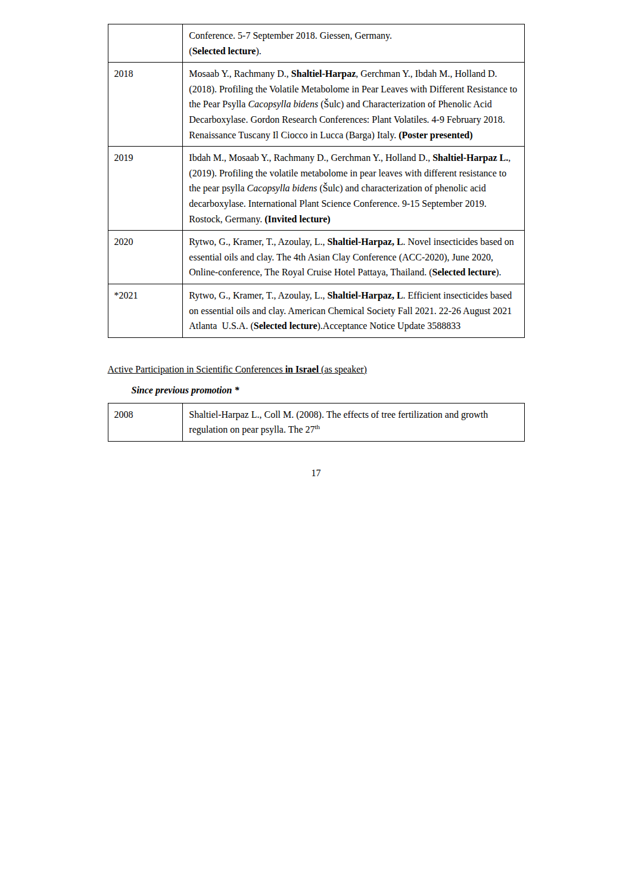| | Conference. 5-7 September 2018. Giessen, Germany. ( Selected lecture ). |
| 2018 | Mosaab Y., Rachmany D., Shaltiel-Harpaz , Gerchman Y., Ibdah M., Holland D. (2018). Profiling the Volatile Metabolome in Pear Leaves with Different Resistance to the Pear Psylla Cacopsylla bidens (Šulc) and Characterization of Phenolic Acid Decarboxylase. Gordon Research Conferences: Plant Volatiles. 4-9 February 2018. Renaissance Tuscany Il Ciocco in Lucca (Barga) Italy. (Poster presented) |
| 2019 | Ibdah M., Mosaab Y., Rachmany D., Gerchman Y., Holland D., Shaltiel-Harpaz L. , (2019). Profiling the volatile metabolome in pear leaves with different resistance to the pear psylla Cacopsylla bidens (Šulc) and characterization of phenolic acid decarboxylase. International Plant Science Conference. 9-15 September 2019. Rostock, Germany. (Invited lecture) |
| 2020 | Rytwo, G., Kramer, T., Azoulay, L., Shaltiel-Harpaz, L . Novel insecticides based on essential oils and clay. The 4th Asian Clay Conference (ACC-2020), June 2020, Online-conference, The Royal Cruise Hotel Pattaya, Thailand. ( Selected lecture ). |
| *2021 | Rytwo, G., Kramer, T., Azoulay, L., Shaltiel-Harpaz, L . Efficient insecticides based on essential oils and clay. American Chemical Society Fall 2021. 22-26 August 2021 Atlanta U.S.A. ( Selected lecture ).Acceptance Notice Update 3588833 |
Active Participation in Scientific Conferences in Israel (as speaker)
Since previous promotion *
| 2008 | Shaltiel-Harpaz L., Coll M. (2008). The effects of tree fertilization and growth regulation on pear psylla. The 27 th |
17